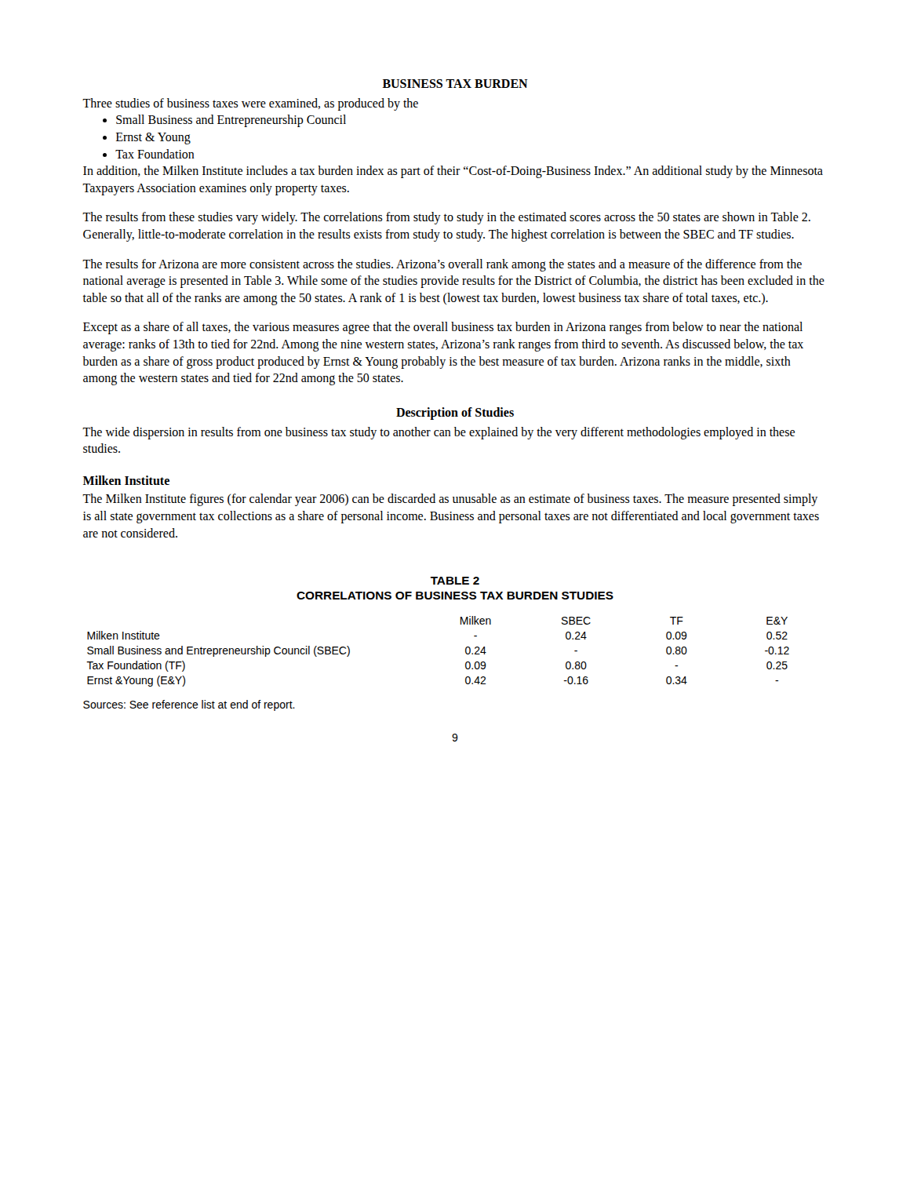BUSINESS TAX BURDEN
Three studies of business taxes were examined, as produced by the
Small Business and Entrepreneurship Council
Ernst & Young
Tax Foundation
In addition, the Milken Institute includes a tax burden index as part of their “Cost-of-Doing-Business Index.” An additional study by the Minnesota Taxpayers Association examines only property taxes.
The results from these studies vary widely. The correlations from study to study in the estimated scores across the 50 states are shown in Table 2. Generally, little-to-moderate correlation in the results exists from study to study. The highest correlation is between the SBEC and TF studies.
The results for Arizona are more consistent across the studies. Arizona’s overall rank among the states and a measure of the difference from the national average is presented in Table 3. While some of the studies provide results for the District of Columbia, the district has been excluded in the table so that all of the ranks are among the 50 states. A rank of 1 is best (lowest tax burden, lowest business tax share of total taxes, etc.).
Except as a share of all taxes, the various measures agree that the overall business tax burden in Arizona ranges from below to near the national average: ranks of 13th to tied for 22nd. Among the nine western states, Arizona’s rank ranges from third to seventh. As discussed below, the tax burden as a share of gross product produced by Ernst & Young probably is the best measure of tax burden. Arizona ranks in the middle, sixth among the western states and tied for 22nd among the 50 states.
Description of Studies
The wide dispersion in results from one business tax study to another can be explained by the very different methodologies employed in these studies.
Milken Institute
The Milken Institute figures (for calendar year 2006) can be discarded as unusable as an estimate of business taxes. The measure presented simply is all state government tax collections as a share of personal income. Business and personal taxes are not differentiated and local government taxes are not considered.
TABLE 2
CORRELATIONS OF BUSINESS TAX BURDEN STUDIES
| | Milken | SBEC | TF | E&Y |
| --- | --- | --- | --- | --- |
| Milken Institute | - | 0.24 | 0.09 | 0.52 |
| Small Business and Entrepreneurship Council (SBEC) | 0.24 | - | 0.80 | -0.12 |
| Tax Foundation (TF) | 0.09 | 0.80 | - | 0.25 |
| Ernst &Young (E&Y) | 0.42 | -0.16 | 0.34 | - |
Sources: See reference list at end of report.
9